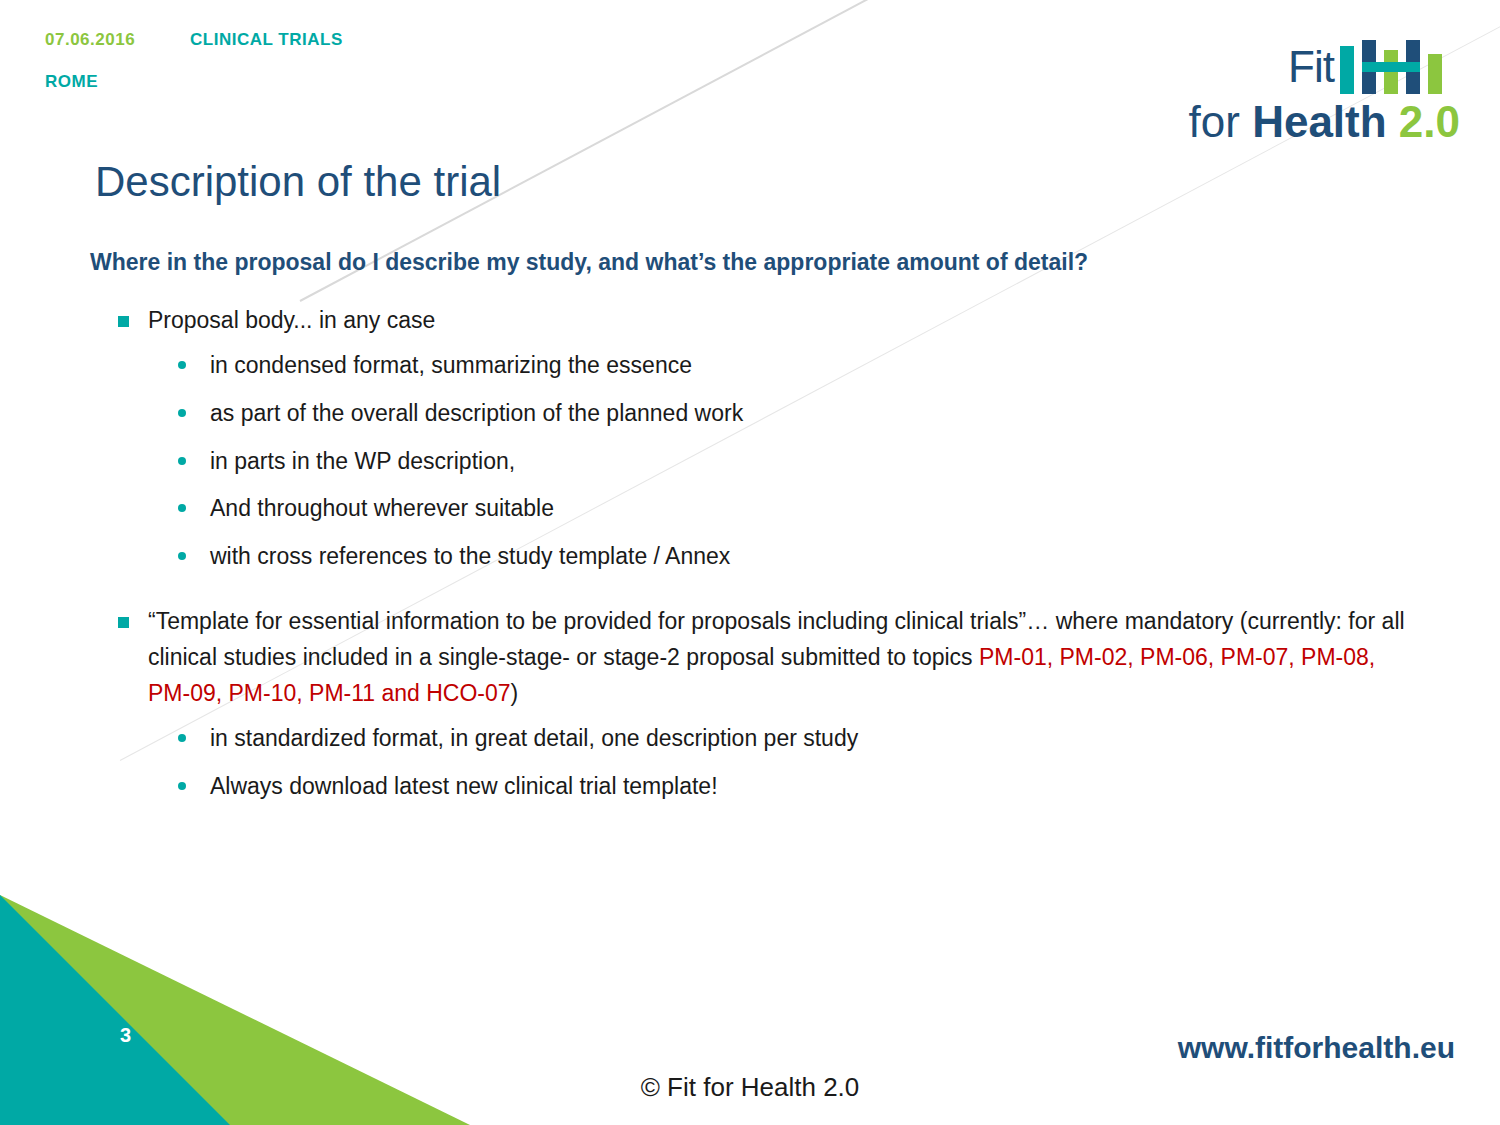07.06.2016 CLINICAL TRIALS ROME
Fit
for Health 2.0
Description of the trial
Where in the proposal do I describe my study, and what’s the appropriate amount of detail?
Proposal body... in any case
in condensed format, summarizing the essence
as part of the overall description of the planned work
in parts in the WP description,
And throughout wherever suitable
with cross references to the study template / Annex
“Template for essential information to be provided for proposals including clinical trials”… where mandatory (currently: for all clinical studies included in a single-stage- or stage-2 proposal submitted to topics PM-01, PM-02, PM-06, PM-07, PM-08, PM-09, PM-10, PM-11 and HCO-07)
in standardized format, in great detail, one description per study
Always download latest new clinical trial template!
3
© Fit for Health 2.0
www.fitforhealth.eu